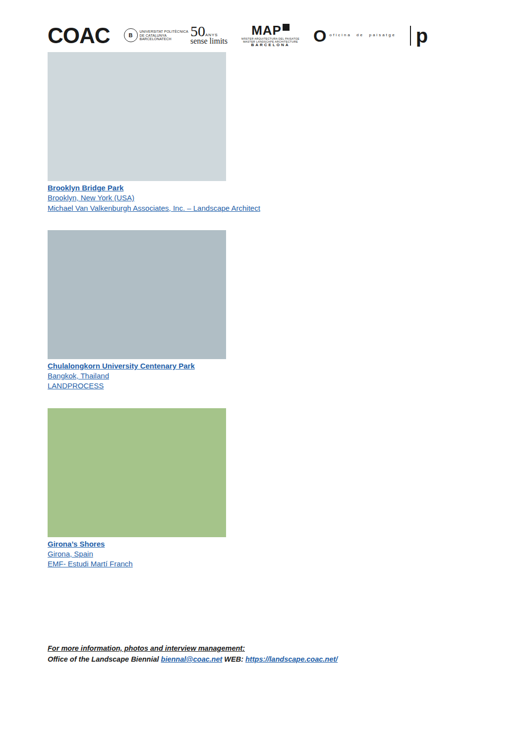COAC
B
Universitat Politècnica
de Catalunya
BarcelonaTech
50 ANYS
sense limits
MAP
Màster Arquitectura del Paisatge
Master Landscape Architecture
BARCELONA
O oficina de paisatge
p
Brooklyn Bridge Park Brooklyn, New York (USA) Michael Van Valkenburgh Associates, Inc. – Landscape Architect
Chulalongkorn University Centenary Park Bangkok, Thailand LANDPROCESS
Girona’s Shores Girona, Spain EMF- Estudi Martí Franch
For more information, photos and interview management:
Office of the Landscape Biennial biennal@coac.net WEB: https://landscape.coac.net/